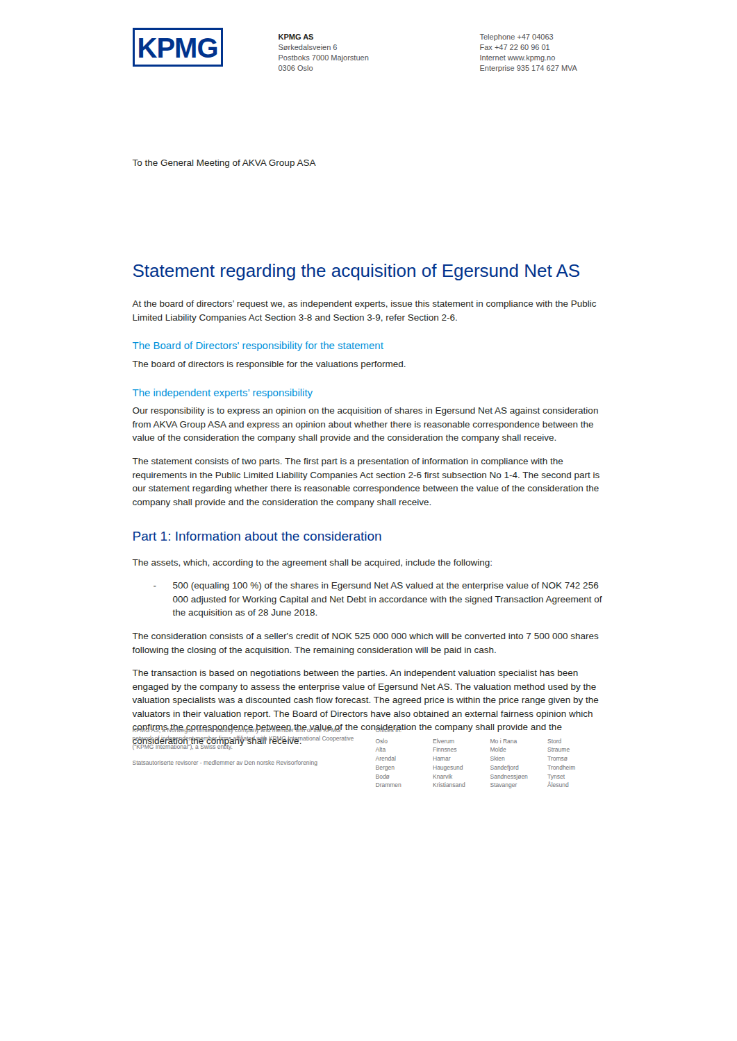KPMG
KPMG AS
Sørkedalsveien 6
Postboks 7000 Majorstuen
0306 Oslo
Telephone +47 04063
Fax +47 22 60 96 01
Internet www.kpmg.no
Enterprise 935 174 627 MVA
To the General Meeting of AKVA Group ASA
Statement regarding the acquisition of Egersund Net AS
At the board of directors’ request we, as independent experts, issue this statement in compliance with the Public Limited Liability Companies Act Section 3-8 and Section 3-9, refer Section 2-6.
The Board of Directors' responsibility for the statement
The board of directors is responsible for the valuations performed.
The independent experts’ responsibility
Our responsibility is to express an opinion on the acquisition of shares in Egersund Net AS against consideration from AKVA Group ASA and express an opinion about whether there is reasonable correspondence between the value of the consideration the company shall provide and the consideration the company shall receive.
The statement consists of two parts. The first part is a presentation of information in compliance with the requirements in the Public Limited Liability Companies Act section 2-6 first subsection No 1-4. The second part is our statement regarding whether there is reasonable correspondence between the value of the consideration the company shall provide and the consideration the company shall receive.
Part 1: Information about the consideration
The assets, which, according to the agreement shall be acquired, include the following:
500 (equaling 100 %) of the shares in Egersund Net AS valued at the enterprise value of NOK 742 256 000 adjusted for Working Capital and Net Debt in accordance with the signed Transaction Agreement of the acquisition as of 28 June 2018.
The consideration consists of a seller's credit of NOK 525 000 000 which will be converted into 7 500 000 shares following the closing of the acquisition. The remaining consideration will be paid in cash.
The transaction is based on negotiations between the parties. An independent valuation specialist has been engaged by the company to assess the enterprise value of Egersund Net AS. The valuation method used by the valuation specialists was a discounted cash flow forecast. The agreed price is within the price range given by the valuators in their valuation report. The Board of Directors have also obtained an external fairness opinion which confirms the correspondence between the value of the consideration the company shall provide and the consideration the company shall receive.
KPMG AS, a Norwegian limited liability company and member firm of the KPMG network of independent member firms affiliated with KPMG International Cooperative ("KPMG International"), a Swiss entity.
Statsautoriserte revisorer - medlemmer av Den norske Revisorforening
Offices in:
Oslo
Alta
Arendal
Bergen
Bodø
Drammen
Elverum
Finnsnes
Hamar
Haugesund
Knarvik
Kristiansand
Mo i Rana
Molde
Skien
Sandefjord
Sandnessjøen
Stavanger
Stord
Straume
Tromsø
Trondheim
Tynset
Ålesund